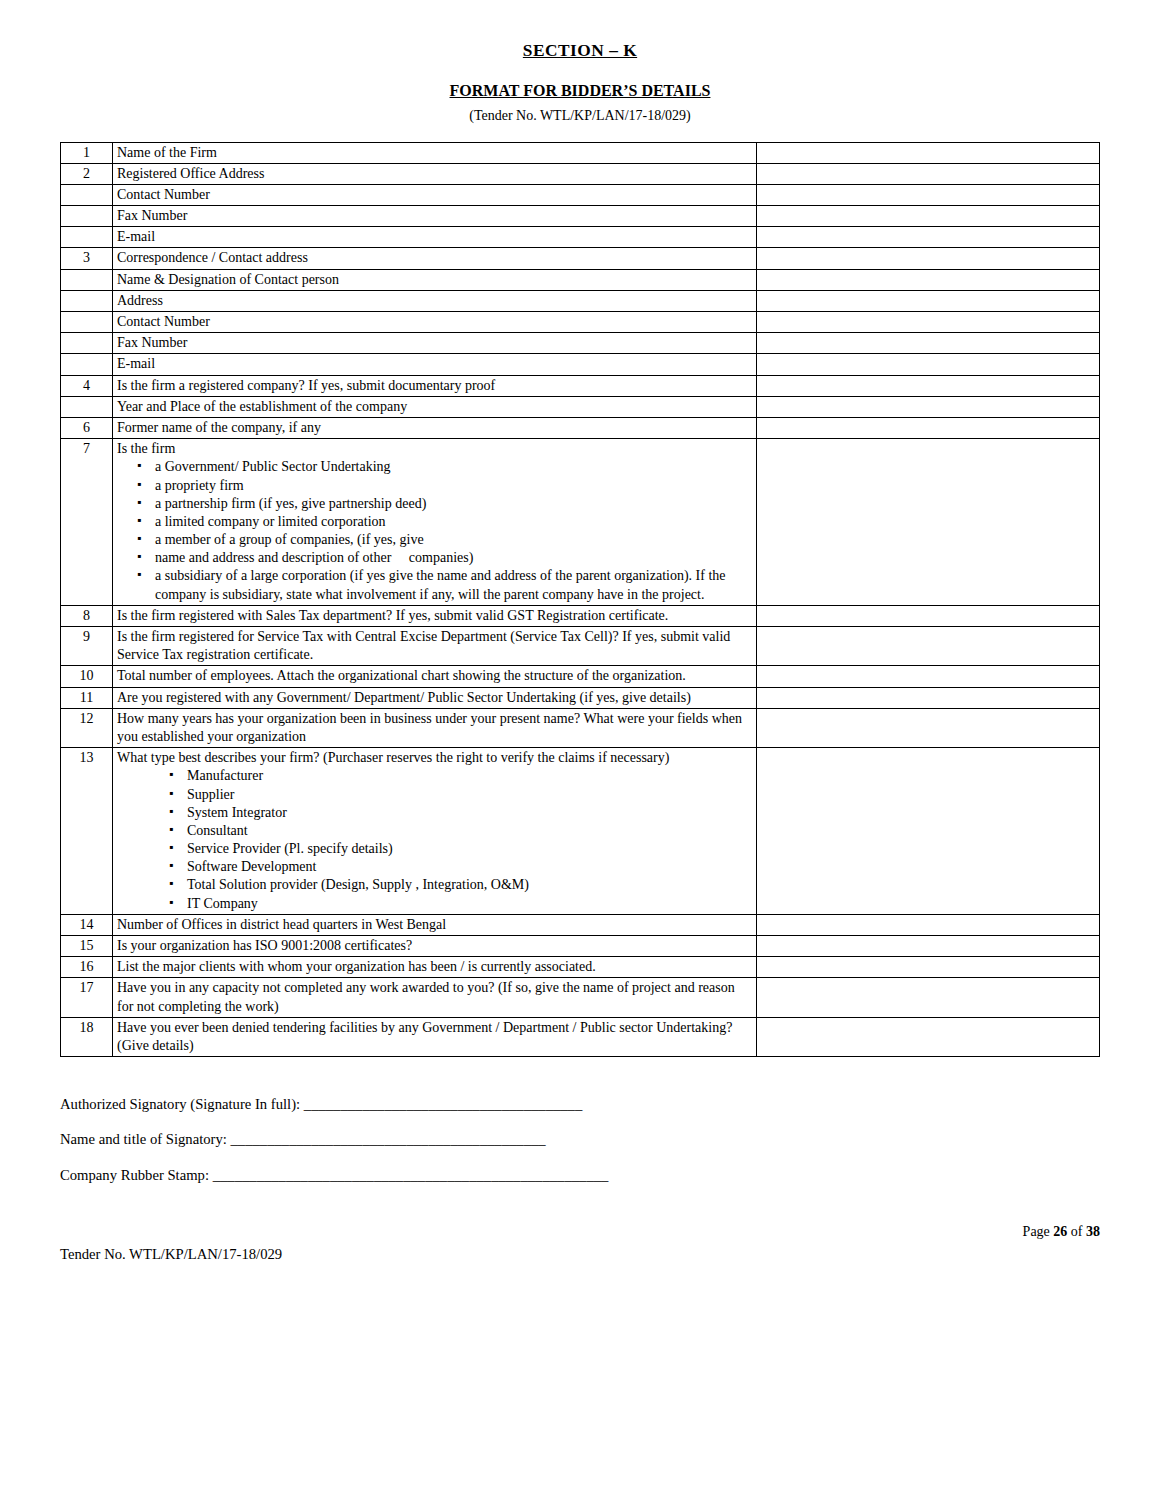SECTION – K
FORMAT FOR BIDDER’S DETAILS
(Tender No. WTL/KP/LAN/17-18/029)
| 1 | Name of the Firm | |
| 2 | Registered Office Address | |
| | Contact Number | |
| | Fax Number | |
| | E-mail | |
| 3 | Correspondence / Contact address | |
| | Name & Designation of Contact person | |
| | Address | |
| | Contact Number | |
| | Fax Number | |
| | E-mail | |
| 4 | Is the firm a registered company? If yes, submit documentary proof | |
| | Year and Place of the establishment of the company | |
| 6 | Former name of the company, if any | |
| 7 | Is the firm a Government/ Public Sector Undertaking a propriety firm a partnership firm (if yes, give partnership deed) a limited company or limited corporation a member of a group of companies, (if yes, give name and address and description of other companies) a subsidiary of a large corporation (if yes give the name and address of the parent organization). If the company is subsidiary, state what involvement if any, will the parent company have in the project. | |
| 8 | Is the firm registered with Sales Tax department? If yes, submit valid GST Registration certificate. | |
| 9 | Is the firm registered for Service Tax with Central Excise Department (Service Tax Cell)? If yes, submit valid Service Tax registration certificate. | |
| 10 | Total number of employees. Attach the organizational chart showing the structure of the organization. | |
| 11 | Are you registered with any Government/ Department/ Public Sector Undertaking (if yes, give details) | |
| 12 | How many years has your organization been in business under your present name? What were your fields when you established your organization | |
| 13 | What type best describes your firm? (Purchaser reserves the right to verify the claims if necessary) Manufacturer Supplier System Integrator Consultant Service Provider (Pl. specify details) Software Development Total Solution provider (Design, Supply , Integration, O&M) IT Company | |
| 14 | Number of Offices in district head quarters in West Bengal | |
| 15 | Is your organization has ISO 9001:2008 certificates? | |
| 16 | List the major clients with whom your organization has been / is currently associated. | |
| 17 | Have you in any capacity not completed any work awarded to you? (If so, give the name of project and reason for not completing the work) | |
| 18 | Have you ever been denied tendering facilities by any Government / Department / Public sector Undertaking? (Give details) | |
Authorized Signatory (Signature In full): ______________________________________
Name and title of Signatory: ___________________________________________
Company Rubber Stamp: ______________________________________________________
Page 26 of 38
Tender No. WTL/KP/LAN/17-18/029